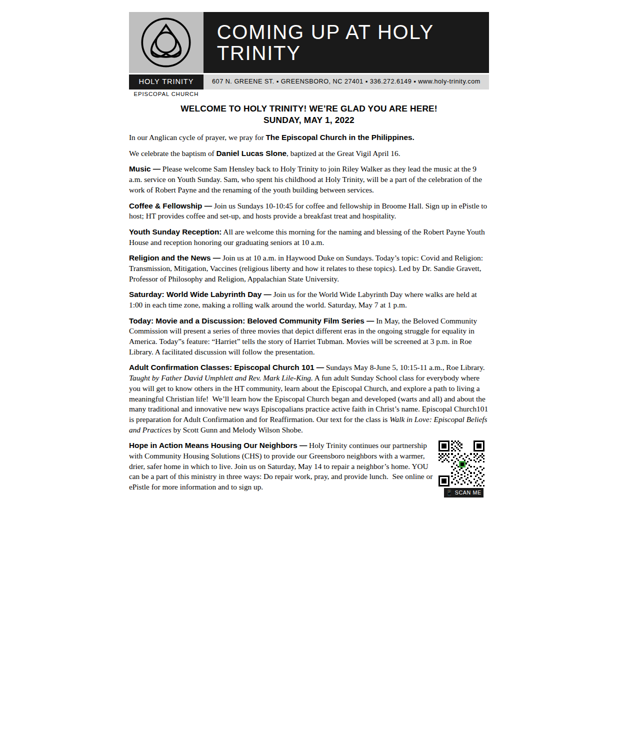COMING UP AT HOLY TRINITY
HOLY TRINITY
607 N. GREENE ST. ▪ GREENSBORO, NC 27401 ▪ 336.272.6149 ▪ www.holy-trinity.com
EPISCOPAL CHURCH
WELCOME TO HOLY TRINITY! WE’RE GLAD YOU ARE HERE!
SUNDAY, MAY 1, 2022
In our Anglican cycle of prayer, we pray for The Episcopal Church in the Philippines.
We celebrate the baptism of Daniel Lucas Slone, baptized at the Great Vigil April 16.
Music — Please welcome Sam Hensley back to Holy Trinity to join Riley Walker as they lead the music at the 9 a.m. service on Youth Sunday. Sam, who spent his childhood at Holy Trinity, will be a part of the celebration of the work of Robert Payne and the renaming of the youth building between services.
Coffee & Fellowship — Join us Sundays 10-10:45 for coffee and fellowship in Broome Hall. Sign up in ePistle to host; HT provides coffee and set-up, and hosts provide a breakfast treat and hospitality.
Youth Sunday Reception: All are welcome this morning for the naming and blessing of the Robert Payne Youth House and reception honoring our graduating seniors at 10 a.m.
Religion and the News — Join us at 10 a.m. in Haywood Duke on Sundays. Today’s topic: Covid and Religion: Transmission, Mitigation, Vaccines (religious liberty and how it relates to these topics). Led by Dr. Sandie Gravett, Professor of Philosophy and Religion, Appalachian State University.
Saturday: World Wide Labyrinth Day — Join us for the World Wide Labyrinth Day where walks are held at 1:00 in each time zone, making a rolling walk around the world. Saturday, May 7 at 1 p.m.
Today: Movie and a Discussion: Beloved Community Film Series — In May, the Beloved Community Commission will present a series of three movies that depict different eras in the ongoing struggle for equality in America. Today”s feature: “Harriet” tells the story of Harriet Tubman. Movies will be screened at 3 p.m. in Roe Library. A facilitated discussion will follow the presentation.
Adult Confirmation Classes: Episcopal Church 101 — Sundays May 8-June 5, 10:15-11 a.m., Roe Library. Taught by Father David Umphlett and Rev. Mark Lile-King. A fun adult Sunday School class for everybody where you will get to know others in the HT community, learn about the Episcopal Church, and explore a path to living a meaningful Christian life! We’ll learn how the Episcopal Church began and developed (warts and all) and about the many traditional and innovative new ways Episcopalians practice active faith in Christ’s name. Episcopal Church101 is preparation for Adult Confirmation and for Reaffirmation. Our text for the class is Walk in Love: Episcopal Beliefs and Practices by Scott Gunn and Melody Wilson Shobe.
📱 SCAN ME
Hope in Action Means Housing Our Neighbors — Holy Trinity continues our partnership with Community Housing Solutions (CHS) to provide our Greensboro neighbors with a warmer, drier, safer home in which to live. Join us on Saturday, May 14 to repair a neighbor’s home. YOU can be a part of this ministry in three ways: Do repair work, pray, and provide lunch. See online or ePistle for more information and to sign up.